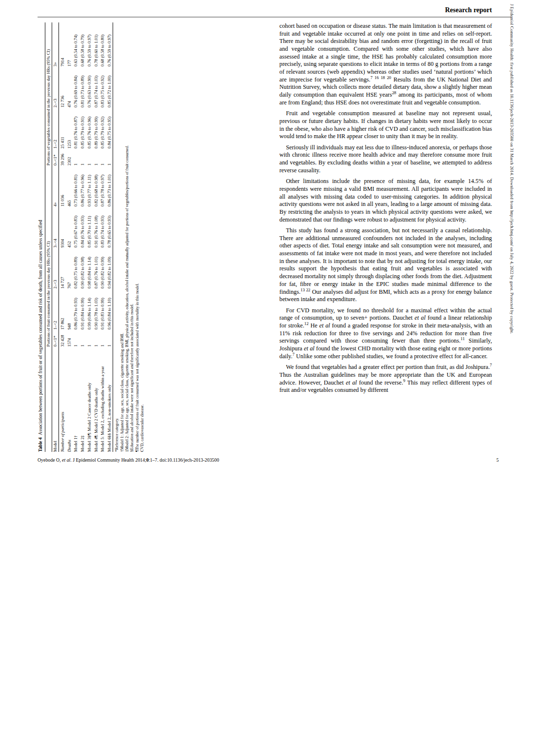J Epidemiol Community Health: first published as 10.1136/jech-2013-203500 on 31 March 2014. Downloaded from http://jech.bmj.com/ on July 4, 2022 by guest. Protected by copyright.
Research report
Table 4 Association between portions of fruit or of vegetables consumed and risk of death, from all causes unless specified
| | Portions of fruit consumed in the previous day HRs (95% CI) | Portions of vegetables consumed in the previous day HRs (95% CI) |
| --- | --- | --- |
| Model | 0–<1* | 1–<2 | 2–<3 | 3–<4 | 4+ | 0–<1* | 1–<2 | 2–<3 | 3+ | |
| Number of participants | 32 428 | 17 862 | 14 727 | 9304 | 11 036 | 39 296 | 25 411 | 12 736 | 7914 | |
| Deaths | 1574 | 948 | 767 | 452 | 465 | 2302 | 1253 | 474 | 177 | |
| Model 1† | 1 | 0.86 (0.79 to 0.93) | 0.82 (0.75 to 0.89) | 0.75 (0.67 to 0.83) | 0.73 (0.66 to 0.81) | 1 | 0.81 (0.76 to 0.87) | 0.76 (0.69 to 0.84) | 0.63 (0.54 to 0.74) | |
| Model 2‡ | 1 | 0.91 (0.84 to 0.99) | 0.90 (0.82 to 0.98) | 0.84 (0.76 to 0.93) | 0.86 (0.77 to 0.96) | 1 | 0.85 (0.79 to 0.91) | 0.81 (0.73 to 0.89) | 0.68 (0.58 to 0.79) | |
| Model 3§¶: Model 2 Cancer deaths only | 1 | 0.99 (0.86 to 1.14) | 0.98 (0.84 to 1.14) | 0.85 (0.70 to 1.11) | 0.93 (0.77 to 1.11) | 1 | 0.85 (0.76 to 0.96) | 0.76 (0.63 to 0.90) | 0.76 (0.59 to 0.97) | |
| Model 4¶: Model 2 CVD deaths only | 1 | 0.90 (0.78 to 1.03) | 0.87 (0.76 to 1.01) | 0.91 (0.76 to 1.08) | 0.82 (0.68 to 0.98) | 1 | 0.89 (0.79 to 0.99) | 0.87 (0.74 to 1.03) | 0.78 (0.60 to 1.01) | |
| Model 5: Model 2, excluding deaths within a year | 1 | 0.91 (0.83 to 0.99) | 0.90 (0.82 to 0.99) | 0.83 (0.74 to 0.93) | 0.87 (0.78 to 0.97) | 1 | 0.85 (0.79 to 0.92) | 0.83 (0.75 to 0.92) | 0.68 (0.58 to 0.80) | |
| Model 6§§ Model 2, non-smokers only | 1 | 0.96 (0.84 to 1.10) | 0.94 (0.82 to 1.09) | 0.78 (0.65 to 0.93) | 0.86 (0.73 to 1.01) | 1 | 0.84 (0.75 to 0.95) | 0.85 (0.72 to 1.00) | 0.76 (0.59 to 0.97) | |
*Reference category.
†Model 1: Adjusted for age, sex, social class, cigarette smoking and BMI.
‡Model 2: Adjusted for age, sex, social class, cigarette smoking, BMI, physical activity, education, alcohol intake and mutually adjusted for portions of vegetables/portions of fruit consumed.
§Education and alcohol intake were not significant and therefore not included in this model.
¶The number of portions of fruit consumed was not significantly associated with mortality in this model.
CVD, cardiovascular disease.
cohort based on occupation or disease status. The main limitation is that measurement of fruit and vegetable intake occurred at only one point in time and relies on self-report. There may be social desirability bias and random error (forgetting) in the recall of fruit and vegetable consumption. Compared with some other studies, which have also assessed intake at a single time, the HSE has probably calculated consumption more precisely, using separate questions to elicit intake in terms of 80 g portions from a range of relevant sources (web appendix) whereas other studies used ‘natural portions’ which are imprecise for vegetable servings.7 16 18 20 Results from the UK National Diet and Nutrition Survey, which collects more detailed dietary data, show a slightly higher mean daily consumption than equivalent HSE years28 among its participants, most of whom are from England; thus HSE does not overestimate fruit and vegetable consumption.
Fruit and vegetable consumption measured at baseline may not represent usual, previous or future dietary habits. If changes in dietary habits were most likely to occur in the obese, who also have a higher risk of CVD and cancer, such misclassification bias would tend to make the HR appear closer to unity than it may be in reality.
Seriously ill individuals may eat less due to illness-induced anorexia, or perhaps those with chronic illness receive more health advice and may therefore consume more fruit and vegetables. By excluding deaths within a year of baseline, we attempted to address reverse causality.
Other limitations include the presence of missing data, for example 14.5% of respondents were missing a valid BMI measurement. All participants were included in all analyses with missing data coded to user-missing categories. In addition physical activity questions were not asked in all years, leading to a large amount of missing data. By restricting the analysis to years in which physical activity questions were asked, we demonstrated that our findings were robust to adjustment for physical activity.
This study has found a strong association, but not necessarily a causal relationship. There are additional unmeasured confounders not included in the analyses, including other aspects of diet. Total energy intake and salt consumption were not measured, and assessments of fat intake were not made in most years, and were therefore not included in these analyses. It is important to note that by not adjusting for total energy intake, our results support the hypothesis that eating fruit and vegetables is associated with decreased mortality not simply through displacing other foods from the diet. Adjustment for fat, fibre or energy intake in the EPIC studies made minimal difference to the findings.13 22 Our analyses did adjust for BMI, which acts as a proxy for energy balance between intake and expenditure.
For CVD mortality, we found no threshold for a maximal effect within the actual range of consumption, up to seven+ portions. Dauchet et al found a linear relationship for stroke.12 He et al found a graded response for stroke in their meta-analysis, with an 11% risk reduction for three to five servings and 24% reduction for more than five servings compared with those consuming fewer than three portions.11 Similarly, Joshipura et al found the lowest CHD mortality with those eating eight or more portions daily.7 Unlike some other published studies, we found a protective effect for all-cancer.
We found that vegetables had a greater effect per portion than fruit, as did Joshipura.7 Thus the Australian guidelines may be more appropriate than the UK and European advice. However, Dauchet et al found the reverse.9 This may reflect different types of fruit and/or vegetables consumed by different
Oyebode O, et al. J Epidemiol Community Health 2014;0:1–7. doi:10.1136/jech-2013-203500
5